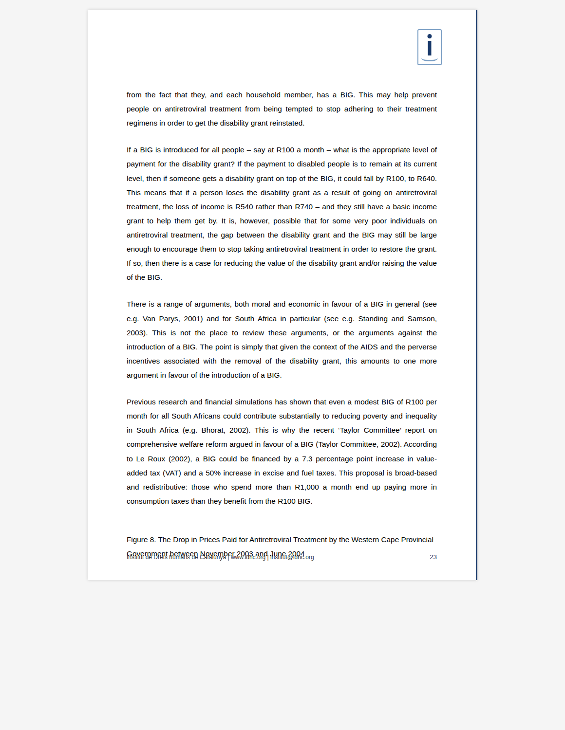from the fact that they, and each household member, has a BIG. This may help prevent people on antiretroviral treatment from being tempted to stop adhering to their treatment regimens in order to get the disability grant reinstated.
If a BIG is introduced for all people – say at R100 a month – what is the appropriate level of payment for the disability grant? If the payment to disabled people is to remain at its current level, then if someone gets a disability grant on top of the BIG, it could fall by R100, to R640. This means that if a person loses the disability grant as a result of going on antiretroviral treatment, the loss of income is R540 rather than R740 – and they still have a basic income grant to help them get by. It is, however, possible that for some very poor individuals on antiretroviral treatment, the gap between the disability grant and the BIG may still be large enough to encourage them to stop taking antiretroviral treatment in order to restore the grant. If so, then there is a case for reducing the value of the disability grant and/or raising the value of the BIG.
There is a range of arguments, both moral and economic in favour of a BIG in general (see e.g. Van Parys, 2001) and for South Africa in particular (see e.g. Standing and Samson, 2003). This is not the place to review these arguments, or the arguments against the introduction of a BIG. The point is simply that given the context of the AIDS and the perverse incentives associated with the removal of the disability grant, this amounts to one more argument in favour of the introduction of a BIG.
Previous research and financial simulations has shown that even a modest BIG of R100 per month for all South Africans could contribute substantially to reducing poverty and inequality in South Africa (e.g. Bhorat, 2002). This is why the recent ‘Taylor Committee’ report on comprehensive welfare reform argued in favour of a BIG (Taylor Committee, 2002). According to Le Roux (2002), a BIG could be financed by a 7.3 percentage point increase in value-added tax (VAT) and a 50% increase in excise and fuel taxes. This proposal is broad-based and redistributive: those who spend more than R1,000 a month end up paying more in consumption taxes than they benefit from the R100 BIG.
Figure 8. The Drop in Prices Paid for Antiretroviral Treatment by the Western Cape Provincial Government between November 2003 and June 2004
Institut de Drets humans de Catalunya | www.idhc.org | institut@idhc.org 23